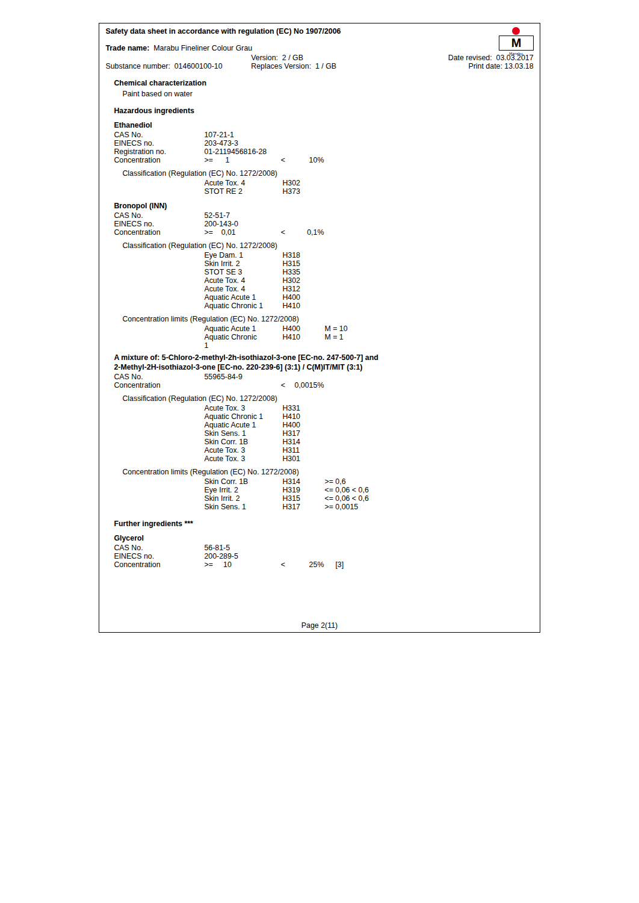M
Marabu
Safety data sheet in accordance with regulation (EC) No 1907/2006
Trade name: Marabu Fineliner Colour Grau
| | Version: 2 / GB | Date revised: 03.03.2017 |
| Substance number: 014600100-10 | Replaces Version: 1 / GB | Print date: 13.03.18 |
Chemical characterization
Paint based on water
Hazardous ingredients
Ethanediol
| CAS No. | 107-21-1 | | | | |
| EINECS no. | 203-473-3 | | | | |
| Registration no. | 01-2119456816-28 | | | | |
| Concentration | >= 1 | < | 10 | % | |
Classification (Regulation (EC) No. 1272/2008)
| | Acute Tox. 4 | H302 |
| | STOT RE 2 | H373 |
Bronopol (INN)
| CAS No. | 52-51-7 | | | |
| EINECS no. | 200-143-0 | | | |
| Concentration | >= 0,01 | < | 0,1 | % |
Classification (Regulation (EC) No. 1272/2008)
| | Eye Dam. 1 | H318 |
| | Skin Irrit. 2 | H315 |
| | STOT SE 3 | H335 |
| | Acute Tox. 4 | H302 |
| | Acute Tox. 4 | H312 |
| | Aquatic Acute 1 | H400 |
| | Aquatic Chronic 1 | H410 |
Concentration limits (Regulation (EC) No. 1272/2008)
| | Aquatic Acute 1 | H400 | M = 10 |
| | Aquatic Chronic 1 | H410 | M = 1 |
A mixture of: 5-Chloro-2-methyl-2h-isothiazol-3-one [EC-no. 247-500-7] and
2-Methyl-2H-isothiazol-3-one [EC-no. 220-239-6] (3:1) / C(M)IT/MIT (3:1)
| CAS No. | 55965-84-9 | | | |
| Concentration | | < | 0,0015 | % |
Classification (Regulation (EC) No. 1272/2008)
| | Acute Tox. 3 | H331 |
| | Aquatic Chronic 1 | H410 |
| | Aquatic Acute 1 | H400 |
| | Skin Sens. 1 | H317 |
| | Skin Corr. 1B | H314 |
| | Acute Tox. 3 | H311 |
| | Acute Tox. 3 | H301 |
Concentration limits (Regulation (EC) No. 1272/2008)
| | Skin Corr. 1B | H314 | >= 0,6 |
| | Eye Irrit. 2 | H319 | <= 0,06 < 0,6 |
| | Skin Irrit. 2 | H315 | <= 0,06 < 0,6 |
| | Skin Sens. 1 | H317 | >= 0,0015 |
Further ingredients ***
Glycerol
| CAS No. | 56-81-5 | | | | |
| EINECS no. | 200-289-5 | | | | |
| Concentration | >= 10 | < | 25 | % | [3] |
Page 2(11)